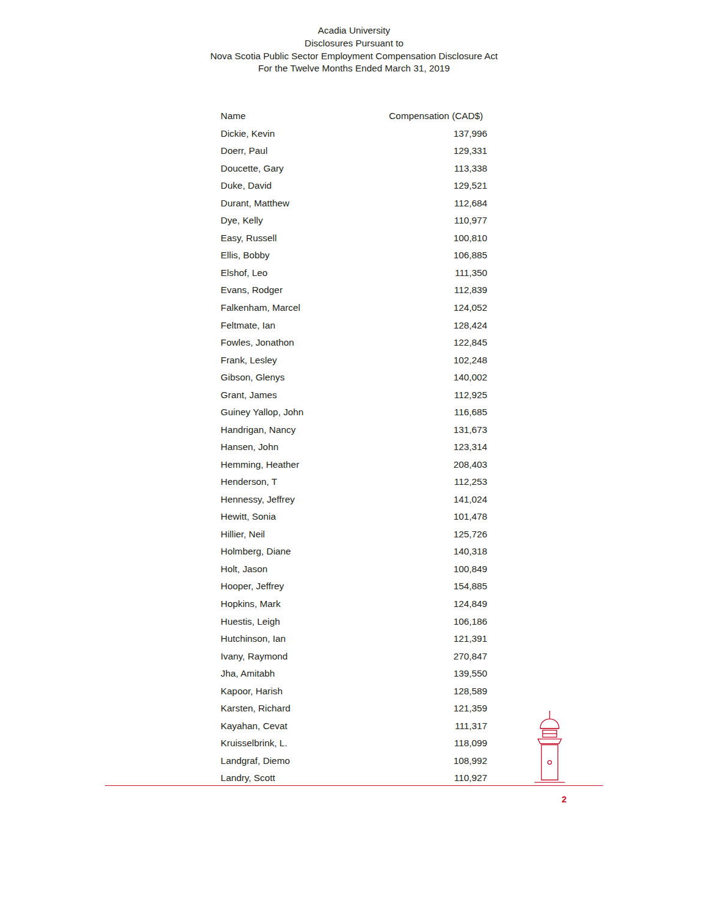Acadia University
Disclosures Pursuant to
Nova Scotia Public Sector Employment Compensation Disclosure Act
For the Twelve Months Ended March 31, 2019
| Name | Compensation (CAD$) |
| --- | --- |
| Dickie, Kevin | 137,996 |
| Doerr, Paul | 129,331 |
| Doucette, Gary | 113,338 |
| Duke, David | 129,521 |
| Durant, Matthew | 112,684 |
| Dye, Kelly | 110,977 |
| Easy, Russell | 100,810 |
| Ellis, Bobby | 106,885 |
| Elshof, Leo | 111,350 |
| Evans, Rodger | 112,839 |
| Falkenham, Marcel | 124,052 |
| Feltmate, Ian | 128,424 |
| Fowles, Jonathon | 122,845 |
| Frank, Lesley | 102,248 |
| Gibson, Glenys | 140,002 |
| Grant, James | 112,925 |
| Guiney Yallop, John | 116,685 |
| Handrigan, Nancy | 131,673 |
| Hansen, John | 123,314 |
| Hemming, Heather | 208,403 |
| Henderson, T | 112,253 |
| Hennessy, Jeffrey | 141,024 |
| Hewitt, Sonia | 101,478 |
| Hillier, Neil | 125,726 |
| Holmberg, Diane | 140,318 |
| Holt, Jason | 100,849 |
| Hooper, Jeffrey | 154,885 |
| Hopkins, Mark | 124,849 |
| Huestis, Leigh | 106,186 |
| Hutchinson, Ian | 121,391 |
| Ivany, Raymond | 270,847 |
| Jha, Amitabh | 139,550 |
| Kapoor, Harish | 128,589 |
| Karsten, Richard | 121,359 |
| Kayahan, Cevat | 111,317 |
| Kruisselbrink, L. | 118,099 |
| Landgraf, Diemo | 108,992 |
| Landry, Scott | 110,927 |
2